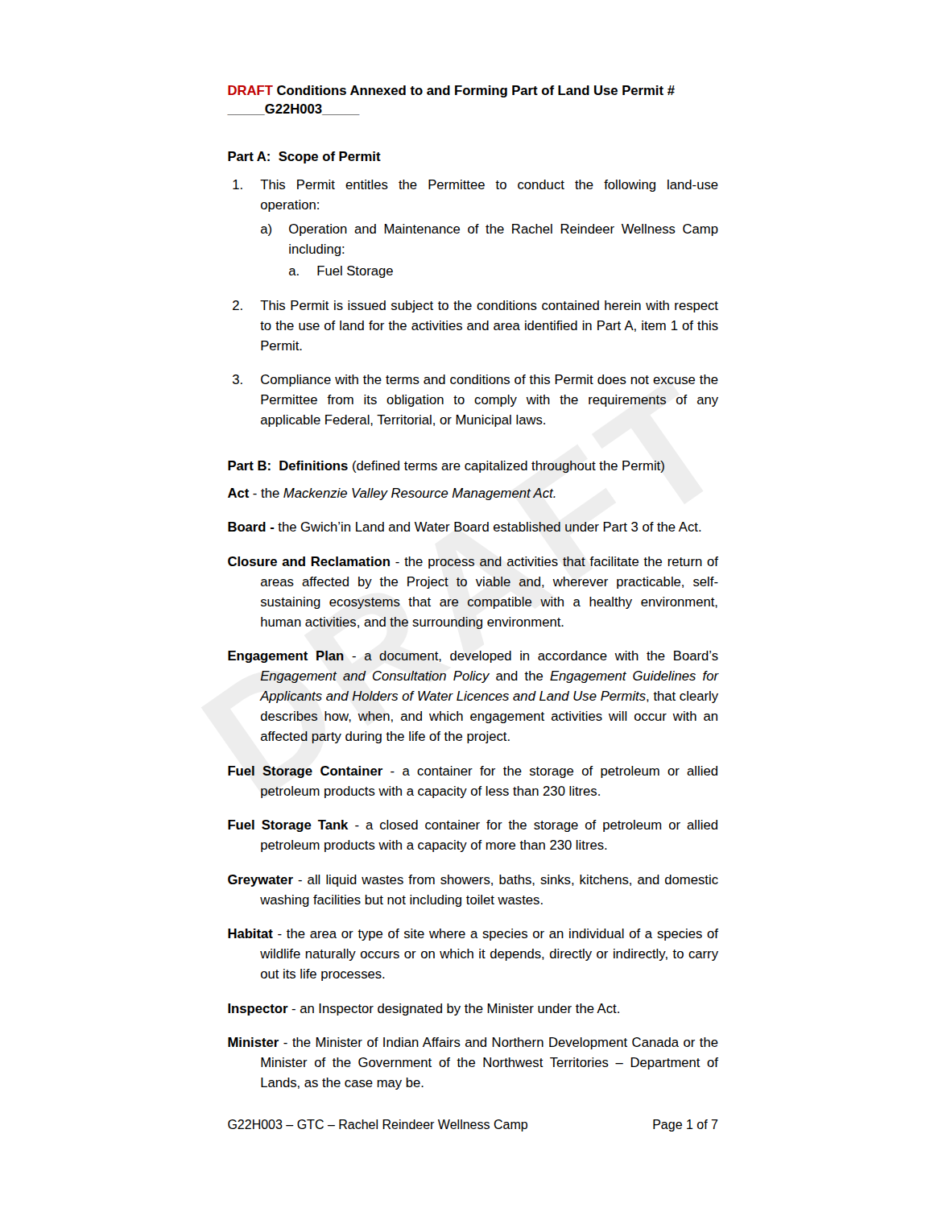DRAFT
DRAFT Conditions Annexed to and Forming Part of Land Use Permit # _____G22H003_____
Part A: Scope of Permit
This Permit entitles the Permittee to conduct the following land-use operation:
Operation and Maintenance of the Rachel Reindeer Wellness Camp including:
Fuel Storage
This Permit is issued subject to the conditions contained herein with respect to the use of land for the activities and area identified in Part A, item 1 of this Permit.
Compliance with the terms and conditions of this Permit does not excuse the Permittee from its obligation to comply with the requirements of any applicable Federal, Territorial, or Municipal laws.
Part B: Definitions (defined terms are capitalized throughout the Permit)
Act - the Mackenzie Valley Resource Management Act.
Board - the Gwich’in Land and Water Board established under Part 3 of the Act.
Closure and Reclamation - the process and activities that facilitate the return of areas affected by the Project to viable and, wherever practicable, self-sustaining ecosystems that are compatible with a healthy environment, human activities, and the surrounding environment.
Engagement Plan - a document, developed in accordance with the Board’s Engagement and Consultation Policy and the Engagement Guidelines for Applicants and Holders of Water Licences and Land Use Permits, that clearly describes how, when, and which engagement activities will occur with an affected party during the life of the project.
Fuel Storage Container - a container for the storage of petroleum or allied petroleum products with a capacity of less than 230 litres.
Fuel Storage Tank - a closed container for the storage of petroleum or allied petroleum products with a capacity of more than 230 litres.
Greywater - all liquid wastes from showers, baths, sinks, kitchens, and domestic washing facilities but not including toilet wastes.
Habitat - the area or type of site where a species or an individual of a species of wildlife naturally occurs or on which it depends, directly or indirectly, to carry out its life processes.
Inspector - an Inspector designated by the Minister under the Act.
Minister - the Minister of Indian Affairs and Northern Development Canada or the Minister of the Government of the Northwest Territories – Department of Lands, as the case may be.
G22H003 – GTC – Rachel Reindeer Wellness Camp Page 1 of 7